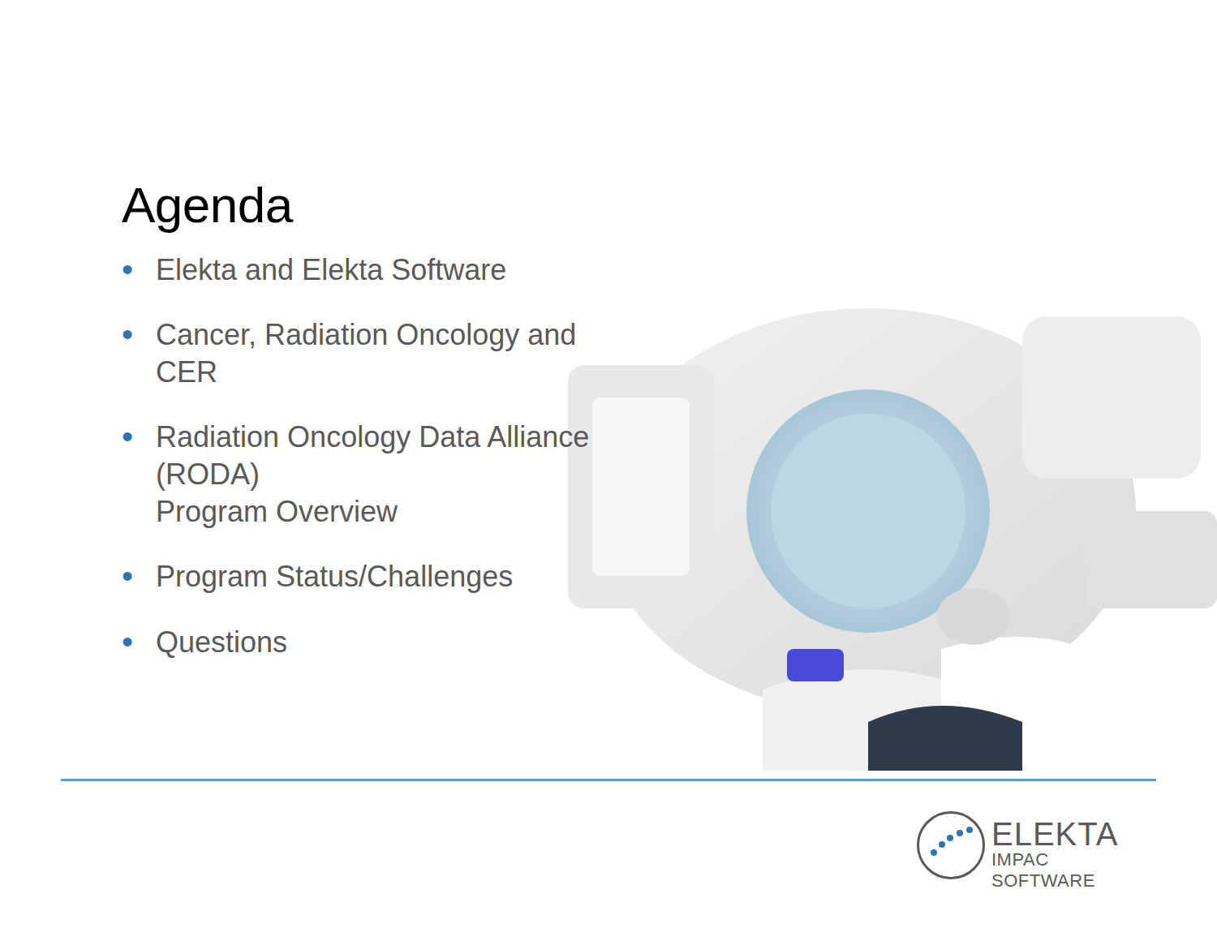Agenda
Elekta and Elekta Software
Cancer, Radiation Oncology and CER
Radiation Oncology Data Alliance (RODA)
Program Overview
Program Status/Challenges
Questions
ELEKTA
IMPAC SOFTWARE